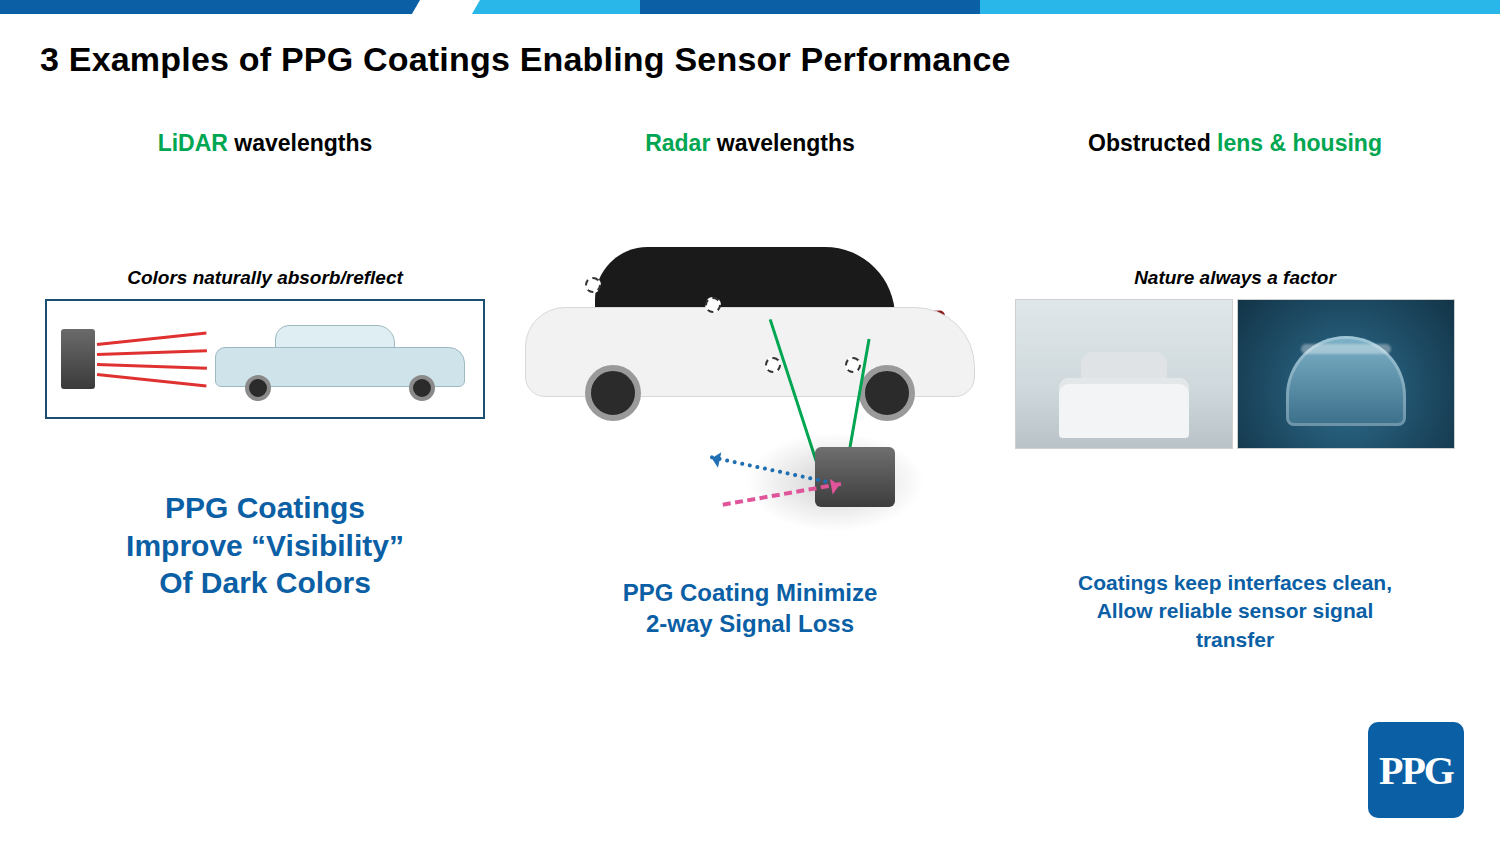3 Examples of PPG Coatings Enabling Sensor Performance
LiDAR wavelengths
Colors naturally absorb/reflect
PPG Coatings
Improve “Visibility”
Of Dark Colors
Radar wavelengths
PPG Coating Minimize
2-way Signal Loss
Obstructed lens & housing
Nature always a factor
Coatings keep interfaces clean,
Allow reliable sensor signal
transfer
PPG